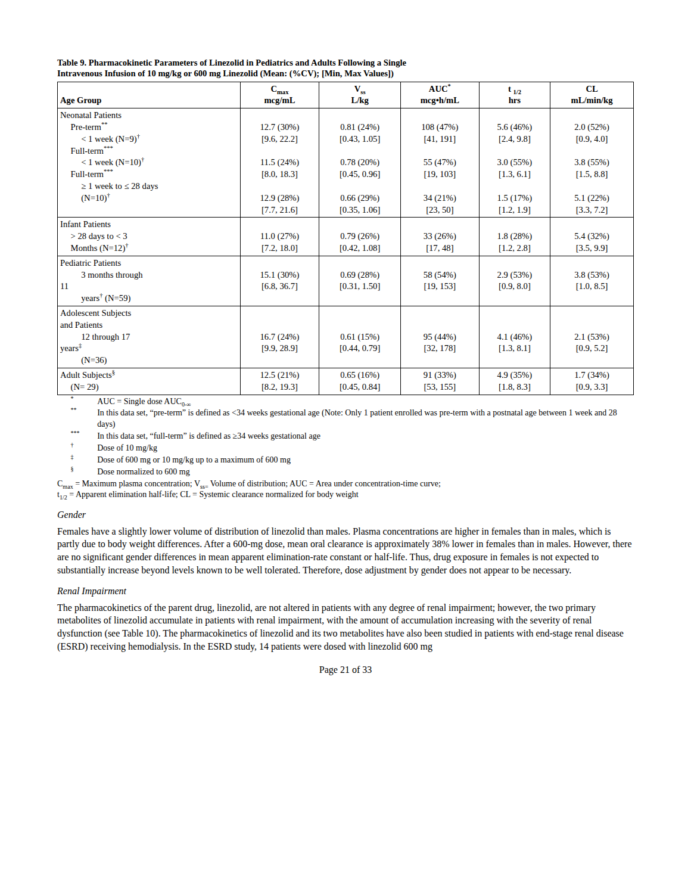Table 9. Pharmacokinetic Parameters of Linezolid in Pediatrics and Adults Following a Single
Intravenous Infusion of 10 mg/kg or 600 mg Linezolid (Mean: (%CV); [Min, Max Values])
| Age Group | C max mcg/mL | V ss L/kg | AUC * mcg•h/mL | t 1/2 hrs | CL mL/min/kg |
| --- | --- | --- | --- | --- | --- |
| Neonatal Patients Pre-term ** < 1 week (N=9) † Full-term *** < 1 week (N=10) † Full-term *** ≥ 1 week to ≤ 28 days (N=10) † | 12.7 (30%) [9.6, 22.2] 11.5 (24%) [8.0, 18.3] 12.9 (28%) [7.7, 21.6] | 0.81 (24%) [0.43, 1.05] 0.78 (20%) [0.45, 0.96] 0.66 (29%) [0.35, 1.06] | 108 (47%) [41, 191] 55 (47%) [19, 103] 34 (21%) [23, 50] | 5.6 (46%) [2.4, 9.8] 3.0 (55%) [1.3, 6.1] 1.5 (17%) [1.2, 1.9] | 2.0 (52%) [0.9, 4.0] 3.8 (55%) [1.5, 8.8] 5.1 (22%) [3.3, 7.2] |
| Infant Patients > 28 days to < 3 Months (N=12) † | 11.0 (27%) [7.2, 18.0] | 0.79 (26%) [0.42, 1.08] | 33 (26%) [17, 48] | 1.8 (28%) [1.2, 2.8] | 5.4 (32%) [3.5, 9.9] |
| Pediatric Patients 3 months through 11 years † (N=59) | 15.1 (30%) [6.8, 36.7] | 0.69 (28%) [0.31, 1.50] | 58 (54%) [19, 153] | 2.9 (53%) [0.9, 8.0] | 3.8 (53%) [1.0, 8.5] |
| Adolescent Subjects and Patients 12 through 17 years ‡ (N=36) | 16.7 (24%) [9.9, 28.9] | 0.61 (15%) [0.44, 0.79] | 95 (44%) [32, 178] | 4.1 (46%) [1.3, 8.1] | 2.1 (53%) [0.9, 5.2] |
| Adult Subjects § (N= 29) | 12.5 (21%) [8.2, 19.3] | 0.65 (16%) [0.45, 0.84] | 91 (33%) [53, 155] | 4.9 (35%) [1.8, 8.3] | 1.7 (34%) [0.9, 3.3] |
| * | AUC = Single dose AUC 0-∞ |
| ** | In this data set, “pre-term” is defined as <34 weeks gestational age (Note: Only 1 patient enrolled was pre-term with a postnatal age between 1 week and 28 days) |
| *** | In this data set, “full-term” is defined as ≥34 weeks gestational age |
| † | Dose of 10 mg/kg |
| ‡ | Dose of 600 mg or 10 mg/kg up to a maximum of 600 mg |
| § | Dose normalized to 600 mg |
Cmax = Maximum plasma concentration; Vss= Volume of distribution; AUC = Area under concentration-time curve;
t1/2 = Apparent elimination half-life; CL = Systemic clearance normalized for body weight
Gender
Females have a slightly lower volume of distribution of linezolid than males. Plasma concentrations are higher in females than in males, which is partly due to body weight differences. After a 600-mg dose, mean oral clearance is approximately 38% lower in females than in males. However, there are no significant gender differences in mean apparent elimination-rate constant or half-life. Thus, drug exposure in females is not expected to substantially increase beyond levels known to be well tolerated. Therefore, dose adjustment by gender does not appear to be necessary.
Renal Impairment
The pharmacokinetics of the parent drug, linezolid, are not altered in patients with any degree of renal impairment; however, the two primary metabolites of linezolid accumulate in patients with renal impairment, with the amount of accumulation increasing with the severity of renal dysfunction (see Table 10). The pharmacokinetics of linezolid and its two metabolites have also been studied in patients with end-stage renal disease (ESRD) receiving hemodialysis. In the ESRD study, 14 patients were dosed with linezolid 600 mg
Page 21 of 33